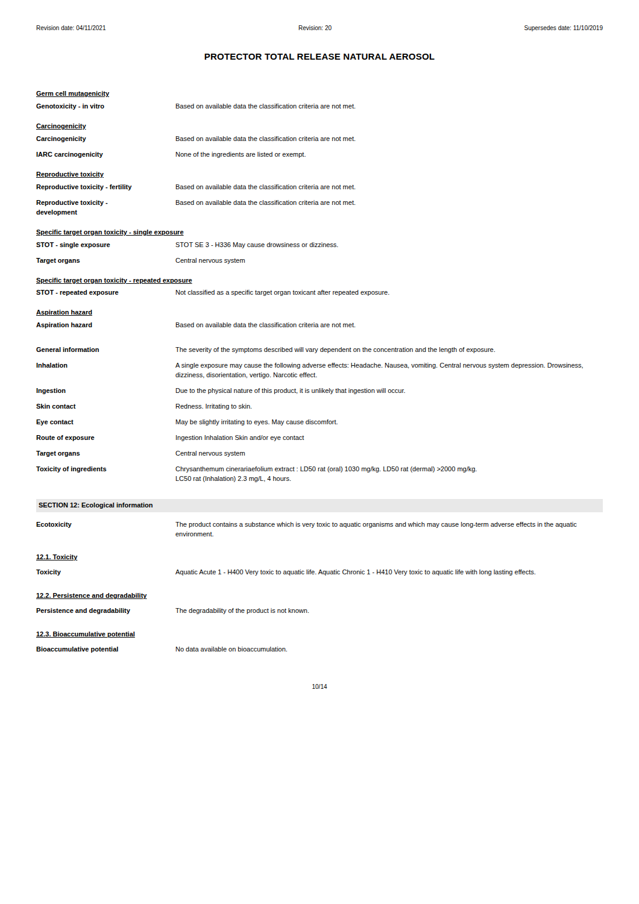Revision date: 04/11/2021 Revision: 20 Supersedes date: 11/10/2019
PROTECTOR TOTAL RELEASE NATURAL AEROSOL
| Germ cell mutagenicity |
| Genotoxicity - in vitro | Based on available data the classification criteria are not met. |
| Carcinogenicity |
| Carcinogenicity | Based on available data the classification criteria are not met. |
| IARC carcinogenicity | None of the ingredients are listed or exempt. |
| Reproductive toxicity |
| Reproductive toxicity - fertility | Based on available data the classification criteria are not met. |
| Reproductive toxicity - development | Based on available data the classification criteria are not met. |
| Specific target organ toxicity - single exposure |
| STOT - single exposure | STOT SE 3 - H336 May cause drowsiness or dizziness. |
| Target organs | Central nervous system |
| Specific target organ toxicity - repeated exposure |
| STOT - repeated exposure | Not classified as a specific target organ toxicant after repeated exposure. |
| Aspiration hazard |
| Aspiration hazard | Based on available data the classification criteria are not met. |
| General information | The severity of the symptoms described will vary dependent on the concentration and the length of exposure. |
| Inhalation | A single exposure may cause the following adverse effects: Headache. Nausea, vomiting. Central nervous system depression. Drowsiness, dizziness, disorientation, vertigo. Narcotic effect. |
| Ingestion | Due to the physical nature of this product, it is unlikely that ingestion will occur. |
| Skin contact | Redness. Irritating to skin. |
| Eye contact | May be slightly irritating to eyes. May cause discomfort. |
| Route of exposure | Ingestion Inhalation Skin and/or eye contact |
| Target organs | Central nervous system |
| Toxicity of ingredients | Chrysanthemum cinerariaefolium extract : LD50 rat (oral) 1030 mg/kg. LD50 rat (dermal) >2000 mg/kg. LC50 rat (Inhalation) 2.3 mg/L, 4 hours. |
SECTION 12: Ecological information
| Ecotoxicity | The product contains a substance which is very toxic to aquatic organisms and which may cause long-term adverse effects in the aquatic environment. |
12.1. Toxicity
| Toxicity | Aquatic Acute 1 - H400 Very toxic to aquatic life. Aquatic Chronic 1 - H410 Very toxic to aquatic life with long lasting effects. |
12.2. Persistence and degradability
| Persistence and degradability | The degradability of the product is not known. |
12.3. Bioaccumulative potential
| Bioaccumulative potential | No data available on bioaccumulation. |
10/14